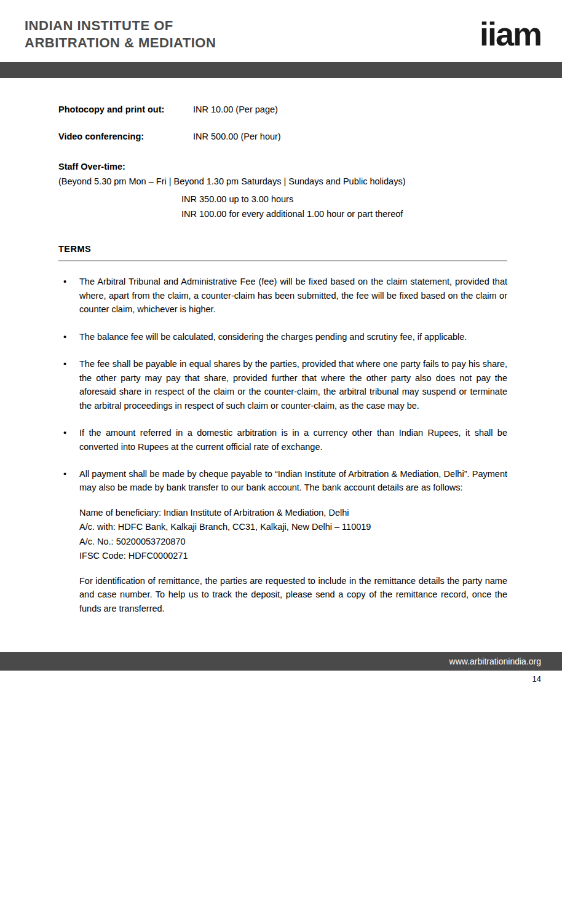Indian Institute of
Arbitration & Mediation
iiam
Photocopy and print out: INR 10.00 (Per page)
Video conferencing: INR 500.00 (Per hour)
Staff Over-time:
(Beyond 5.30 pm Mon – Fri | Beyond 1.30 pm Saturdays | Sundays and Public holidays)
INR 350.00 up to 3.00 hours
INR 100.00 for every additional 1.00 hour or part thereof
TERMS
The Arbitral Tribunal and Administrative Fee (fee) will be fixed based on the claim statement, provided that where, apart from the claim, a counter-claim has been submitted, the fee will be fixed based on the claim or counter claim, whichever is higher.
The balance fee will be calculated, considering the charges pending and scrutiny fee, if applicable.
The fee shall be payable in equal shares by the parties, provided that where one party fails to pay his share, the other party may pay that share, provided further that where the other party also does not pay the aforesaid share in respect of the claim or the counter-claim, the arbitral tribunal may suspend or terminate the arbitral proceedings in respect of such claim or counter-claim, as the case may be.
If the amount referred in a domestic arbitration is in a currency other than Indian Rupees, it shall be converted into Rupees at the current official rate of exchange.
All payment shall be made by cheque payable to “Indian Institute of Arbitration & Mediation, Delhi”. Payment may also be made by bank transfer to our bank account. The bank account details are as follows:
Name of beneficiary: Indian Institute of Arbitration & Mediation, Delhi
A/c. with: HDFC Bank, Kalkaji Branch, CC31, Kalkaji, New Delhi – 110019
A/c. No.: 50200053720870
IFSC Code: HDFC0000271
For identification of remittance, the parties are requested to include in the remittance details the party name and case number. To help us to track the deposit, please send a copy of the remittance record, once the funds are transferred.
www.arbitrationindia.org
14